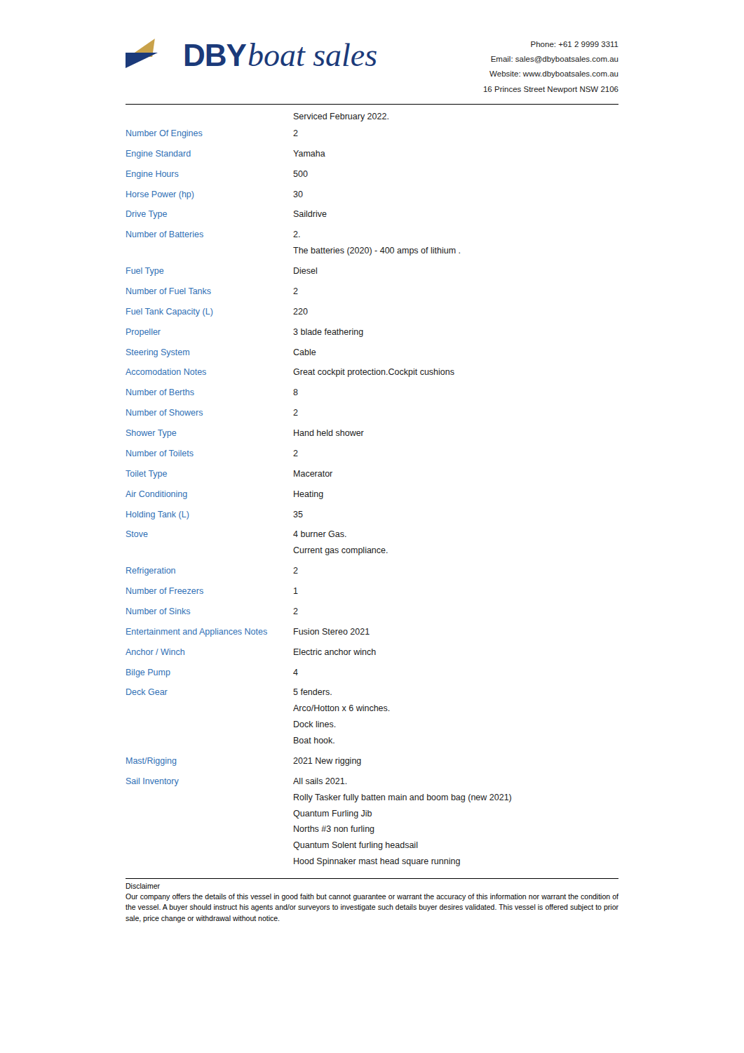DBY boat sales
Phone: +61 2 9999 3311
Email: sales@dbyboatsales.com.au
Website: www.dbyboatsales.com.au
16 Princes Street Newport NSW 2106
Serviced February 2022.
| Number Of Engines | 2 |
| Engine Standard | Yamaha |
| Engine Hours | 500 |
| Horse Power (hp) | 30 |
| Drive Type | Saildrive |
| Number of Batteries | 2. The batteries (2020) - 400 amps of lithium . |
| Fuel Type | Diesel |
| Number of Fuel Tanks | 2 |
| Fuel Tank Capacity (L) | 220 |
| Propeller | 3 blade feathering |
| Steering System | Cable |
| Accomodation Notes | Great cockpit protection.Cockpit cushions |
| Number of Berths | 8 |
| Number of Showers | 2 |
| Shower Type | Hand held shower |
| Number of Toilets | 2 |
| Toilet Type | Macerator |
| Air Conditioning | Heating |
| Holding Tank (L) | 35 |
| Stove | 4 burner Gas. Current gas compliance. |
| Refrigeration | 2 |
| Number of Freezers | 1 |
| Number of Sinks | 2 |
| Entertainment and Appliances Notes | Fusion Stereo 2021 |
| Anchor / Winch | Electric anchor winch |
| Bilge Pump | 4 |
| Deck Gear | 5 fenders. Arco/Hotton x 6 winches. Dock lines. Boat hook. |
| Mast/Rigging | 2021 New rigging |
| Sail Inventory | All sails 2021. Rolly Tasker fully batten main and boom bag (new 2021) Quantum Furling Jib Norths #3 non furling Quantum Solent furling headsail Hood Spinnaker mast head square running |
Disclaimer
Our company offers the details of this vessel in good faith but cannot guarantee or warrant the accuracy of this information nor warrant the condition of the vessel. A buyer should instruct his agents and/or surveyors to investigate such details buyer desires validated. This vessel is offered subject to prior sale, price change or withdrawal without notice.